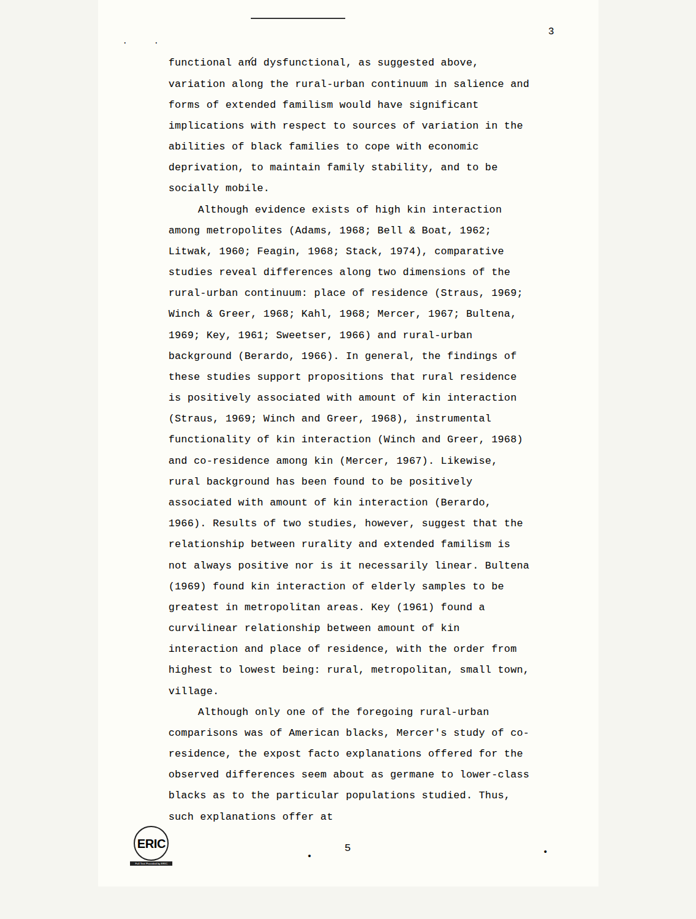3
.
.
/
functional and dysfunctional, as suggested above, variation along the rural-urban continuum in salience and forms of extended familism would have significant implications with respect to sources of variation in the abilities of black families to cope with economic deprivation, to maintain family stability, and to be socially mobile.
Although evidence exists of high kin interaction among metropolites (Adams, 1968; Bell & Boat, 1962; Litwak, 1960; Feagin, 1968; Stack, 1974), comparative studies reveal differences along two dimensions of the rural-urban continuum: place of residence (Straus, 1969; Winch & Greer, 1968; Kahl, 1968; Mercer, 1967; Bultena, 1969; Key, 1961; Sweetser, 1966) and rural-urban background (Berardo, 1966). In general, the findings of these studies support propositions that rural residence is positively associated with amount of kin interaction (Straus, 1969; Winch and Greer, 1968), instrumental functionality of kin interaction (Winch and Greer, 1968) and co-residence among kin (Mercer, 1967). Likewise, rural background has been found to be positively associated with amount of kin interaction (Berardo, 1966). Results of two studies, however, suggest that the relationship between rurality and extended familism is not always positive nor is it necessarily linear. Bultena (1969) found kin interaction of elderly samples to be greatest in metropolitan areas. Key (1961) found a curvilinear relationship between amount of kin interaction and place of residence, with the order from highest to lowest being: rural, metropolitan, small town, village.
Although only one of the foregoing rural-urban comparisons was of American blacks, Mercer's study of co-residence, the expost facto explanations offered for the observed differences seem about as germane to lower-class blacks as to the particular populations studied. Thus, such explanations offer at
5
ERIC
Full Text Provided by ERIC
•
•